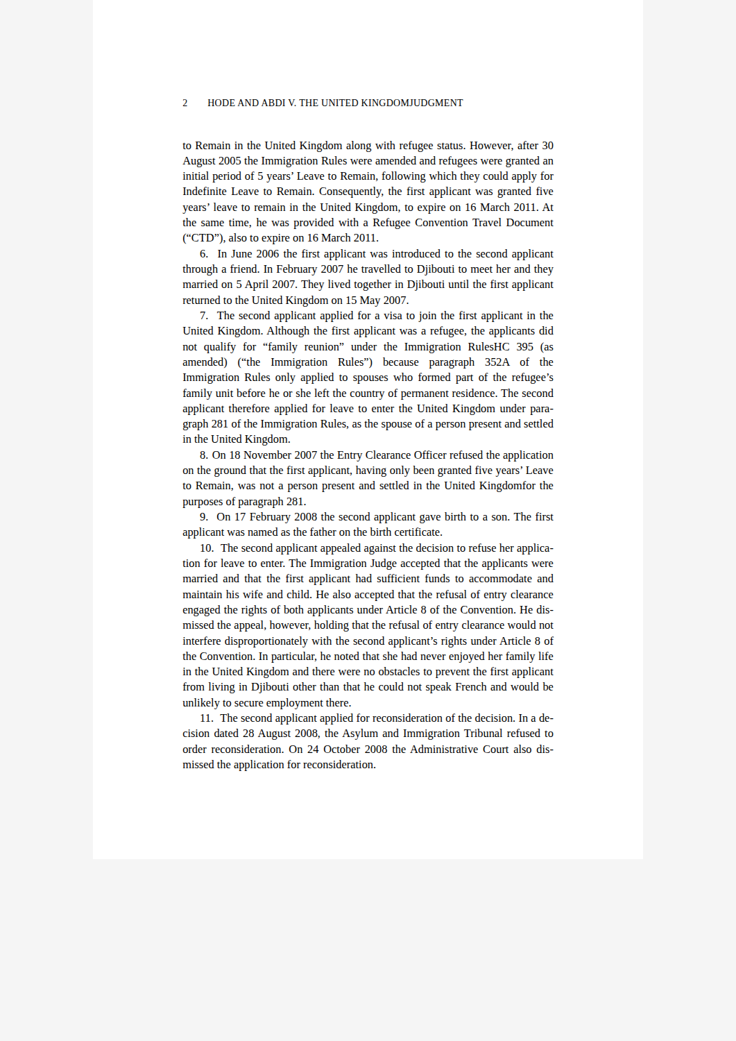2 HODE AND ABDI v. THE UNITED KINGDOMJUDGMENT
to Remain in the United Kingdom along with refugee status. However, after 30 August 2005 the Immigration Rules were amended and refugees were granted an initial period of 5 years’ Leave to Remain, following which they could apply for Indefinite Leave to Remain. Consequently, the first applicant was granted five years’ leave to remain in the United Kingdom, to expire on 16 March 2011. At the same time, he was provided with a Refugee Convention Travel Document (“CTD”), also to expire on 16 March 2011.
6. In June 2006 the first applicant was introduced to the second applicant through a friend. In February 2007 he travelled to Djibouti to meet her and they married on 5 April 2007. They lived together in Djibouti until the first applicant returned to the United Kingdom on 15 May 2007.
7. The second applicant applied for a visa to join the first applicant in the United Kingdom. Although the first applicant was a refugee, the applicants did not qualify for “family reunion” under the Immigration RulesHC 395 (as amended) (“the Immigration Rules”) because paragraph 352A of the Immigration Rules only applied to spouses who formed part of the refugee’s family unit before he or she left the country of permanent residence. The second applicant therefore applied for leave to enter the United Kingdom under paragraph 281 of the Immigration Rules, as the spouse of a person present and settled in the United Kingdom.
8. On 18 November 2007 the Entry Clearance Officer refused the application on the ground that the first applicant, having only been granted five years’ Leave to Remain, was not a person present and settled in the United Kingdomfor the purposes of paragraph 281.
9. On 17 February 2008 the second applicant gave birth to a son. The first applicant was named as the father on the birth certificate.
10. The second applicant appealed against the decision to refuse her application for leave to enter. The Immigration Judge accepted that the applicants were married and that the first applicant had sufficient funds to accommodate and maintain his wife and child. He also accepted that the refusal of entry clearance engaged the rights of both applicants under Article 8 of the Convention. He dismissed the appeal, however, holding that the refusal of entry clearance would not interfere disproportionately with the second applicant’s rights under Article 8 of the Convention. In particular, he noted that she had never enjoyed her family life in the United Kingdom and there were no obstacles to prevent the first applicant from living in Djibouti other than that he could not speak French and would be unlikely to secure employment there.
11. The second applicant applied for reconsideration of the decision. In a decision dated 28 August 2008, the Asylum and Immigration Tribunal refused to order reconsideration. On 24 October 2008 the Administrative Court also dismissed the application for reconsideration.